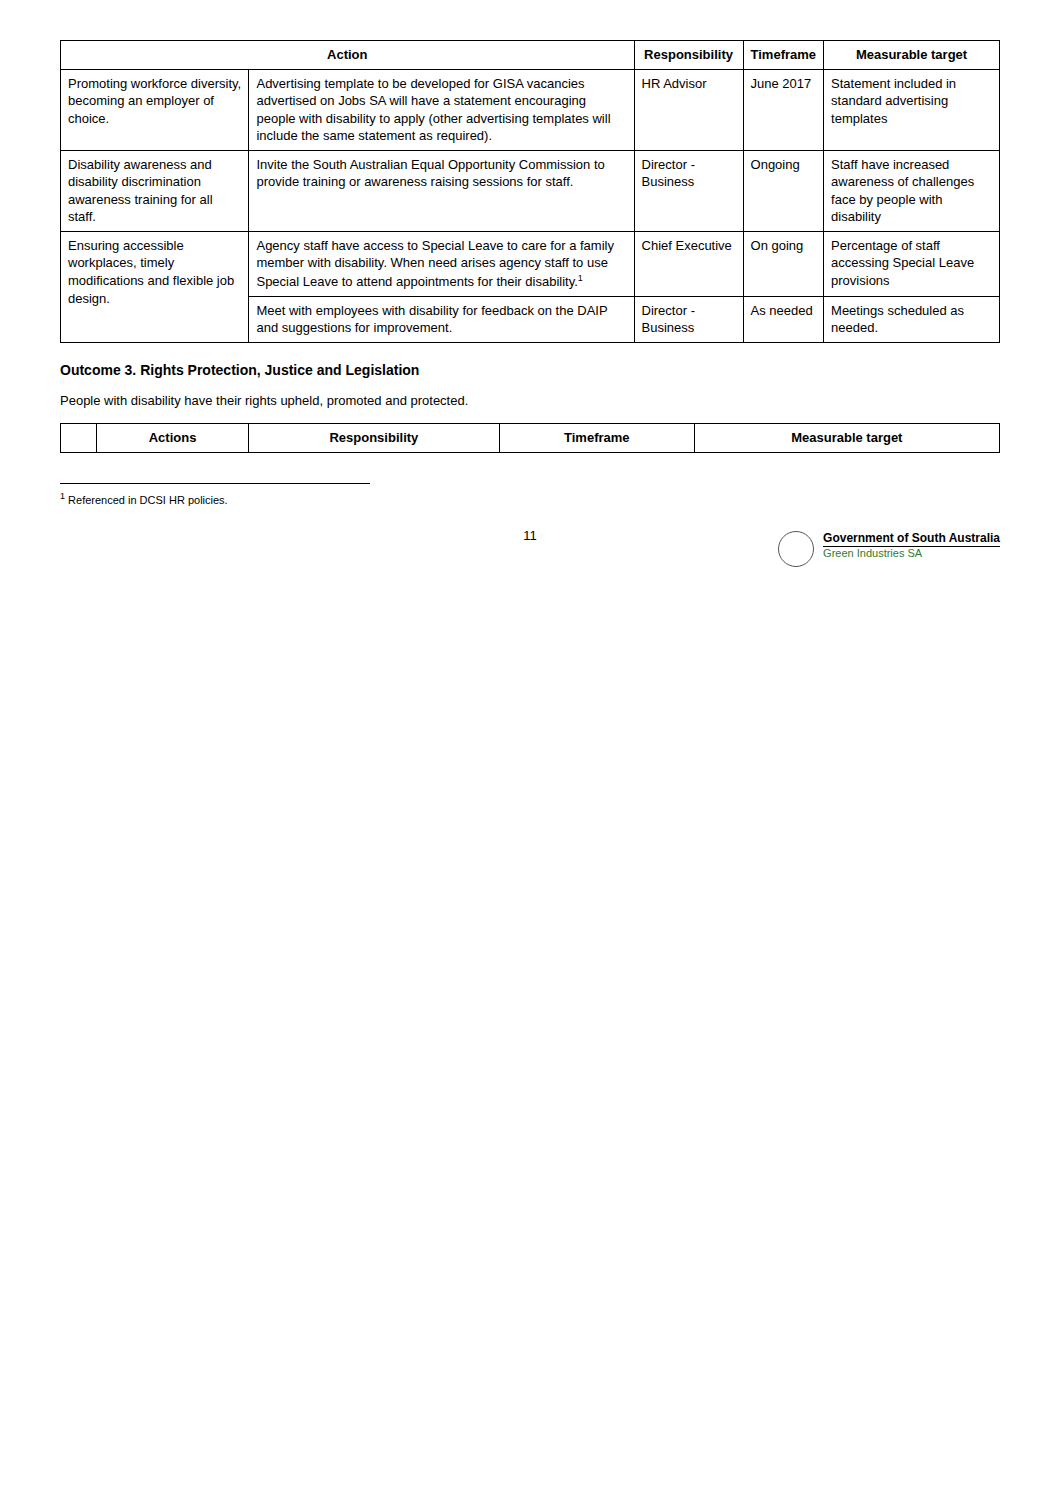| Action | Responsibility | Timeframe | Measurable target |
| --- | --- | --- | --- |
| Promoting workforce diversity, becoming an employer of choice. | Advertising template to be developed for GISA vacancies advertised on Jobs SA will have a statement encouraging people with disability to apply (other advertising templates will include the same statement as required). | HR Advisor | June 2017 | Statement included in standard advertising templates |
| Disability awareness and disability discrimination awareness training for all staff. | Invite the South Australian Equal Opportunity Commission to provide training or awareness raising sessions for staff. | Director - Business | Ongoing | Staff have increased awareness of challenges face by people with disability |
| Ensuring accessible workplaces, timely modifications and flexible job design. | Agency staff have access to Special Leave to care for a family member with disability. When need arises agency staff to use Special Leave to attend appointments for their disability. 1 | Chief Executive | On going | Percentage of staff accessing Special Leave provisions |
| Meet with employees with disability for feedback on the DAIP and suggestions for improvement. | Director - Business | As needed | Meetings scheduled as needed. |
Outcome 3. Rights Protection, Justice and Legislation
People with disability have their rights upheld, promoted and protected.
| | Actions | Responsibility | Timeframe | Measurable target |
| --- | --- | --- | --- | --- |
1 Referenced in DCSI HR policies.
11
Government of South Australia Green Industries SA